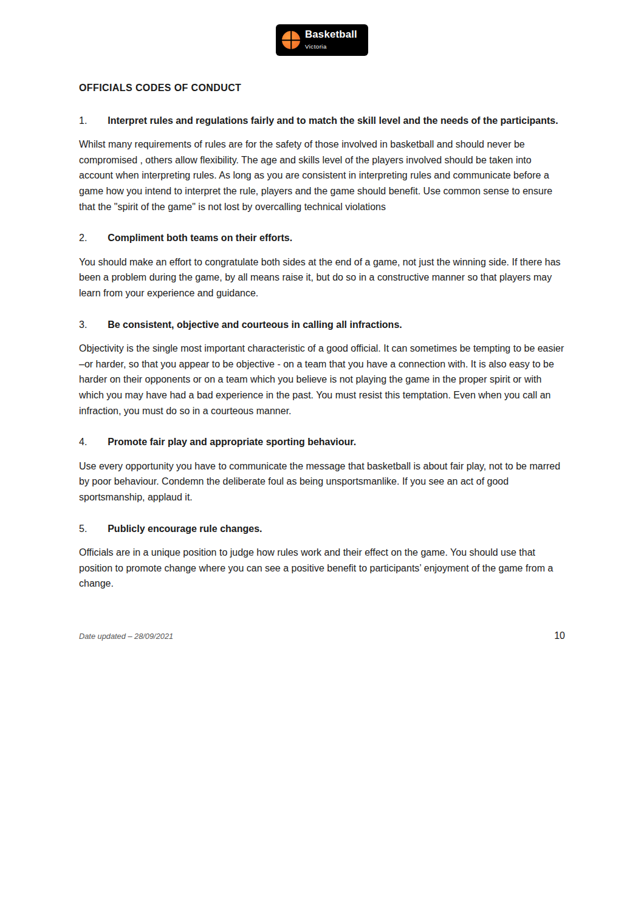Basketball
Victoria
OFFICIALS CODES OF CONDUCT
Interpret rules and regulations fairly and to match the skill level and the needs of the participants.
Whilst many requirements of rules are for the safety of those involved in basketball and should never be compromised , others allow flexibility. The age and skills level of the players involved should be taken into account when interpreting rules. As long as you are consistent in interpreting rules and communicate before a game how you intend to interpret the rule, players and the game should benefit. Use common sense to ensure that the "spirit of the game" is not lost by overcalling technical violations
Compliment both teams on their efforts.
You should make an effort to congratulate both sides at the end of a game, not just the winning side. If there has been a problem during the game, by all means raise it, but do so in a constructive manner so that players may learn from your experience and guidance.
Be consistent, objective and courteous in calling all infractions.
Objectivity is the single most important characteristic of a good official. It can sometimes be tempting to be easier –or harder, so that you appear to be objective - on a team that you have a connection with. It is also easy to be harder on their opponents or on a team which you believe is not playing the game in the proper spirit or with which you may have had a bad experience in the past. You must resist this temptation. Even when you call an infraction, you must do so in a courteous manner.
Promote fair play and appropriate sporting behaviour.
Use every opportunity you have to communicate the message that basketball is about fair play, not to be marred by poor behaviour. Condemn the deliberate foul as being unsportsmanlike. If you see an act of good sportsmanship, applaud it.
Publicly encourage rule changes.
Officials are in a unique position to judge how rules work and their effect on the game. You should use that position to promote change where you can see a positive benefit to participants’ enjoyment of the game from a change.
Date updated – 28/09/2021 10